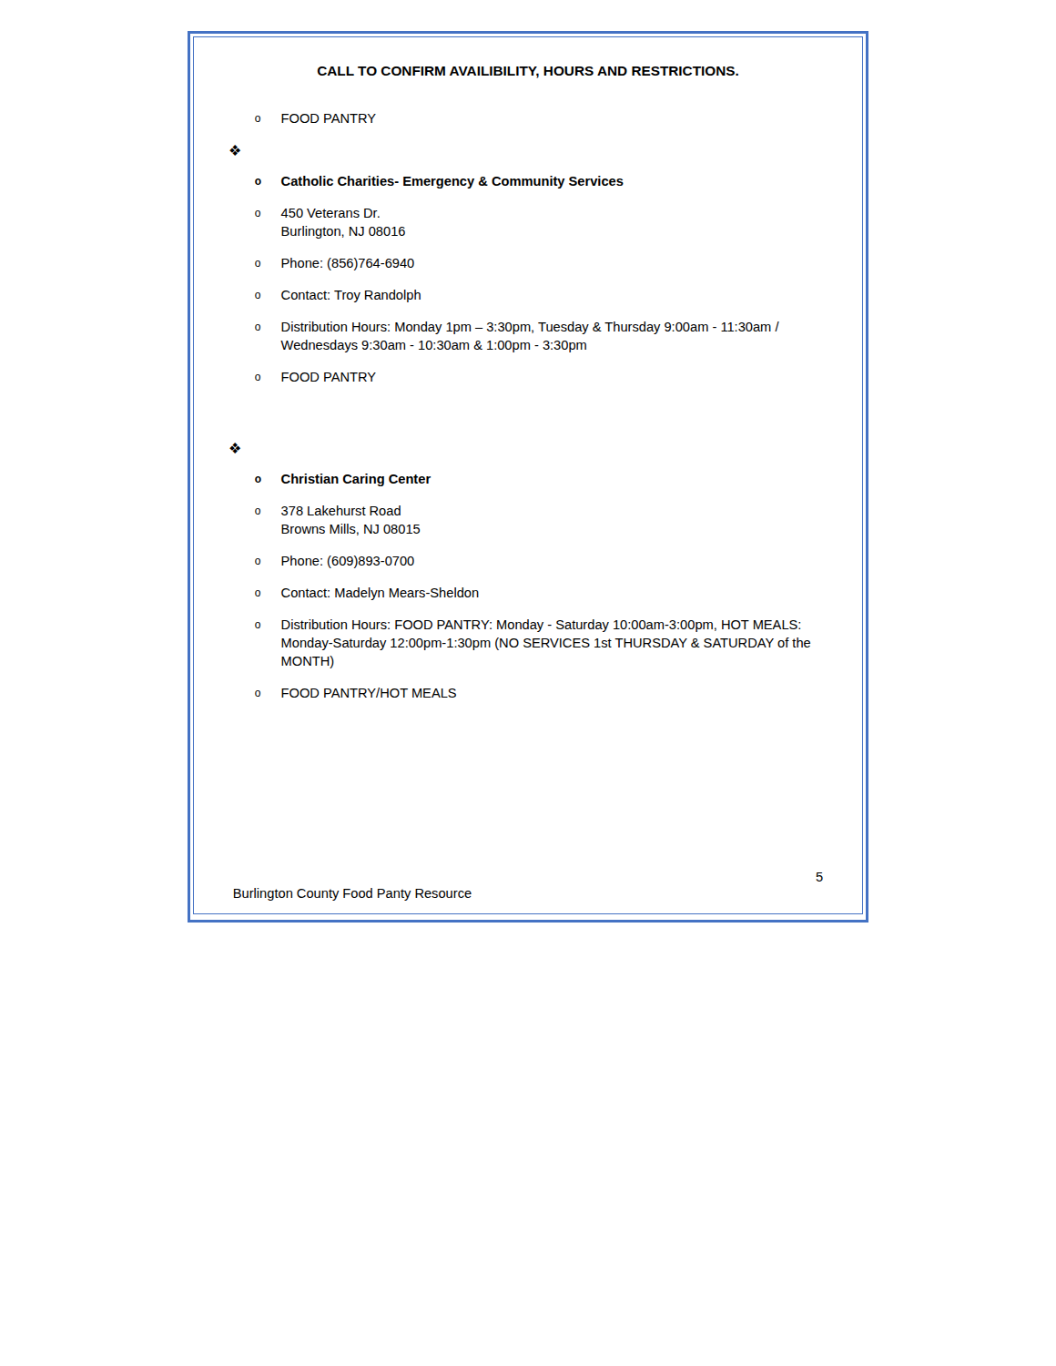CALL TO CONFIRM AVAILIBILITY, HOURS AND RESTRICTIONS.
FOOD PANTRY
Catholic Charities- Emergency & Community Services
450 Veterans Dr.
Burlington, NJ 08016
Phone: (856)764-6940
Contact: Troy Randolph
Distribution Hours: Monday 1pm – 3:30pm, Tuesday & Thursday 9:00am - 11:30am / Wednesdays 9:30am - 10:30am & 1:00pm - 3:30pm
FOOD PANTRY
Christian Caring Center
378 Lakehurst Road
Browns Mills, NJ 08015
Phone: (609)893-0700
Contact: Madelyn Mears-Sheldon
Distribution Hours: FOOD PANTRY: Monday - Saturday 10:00am-3:00pm, HOT MEALS: Monday-Saturday 12:00pm-1:30pm (NO SERVICES 1st THURSDAY & SATURDAY of the MONTH)
FOOD PANTRY/HOT MEALS
5
Burlington County Food Panty Resource